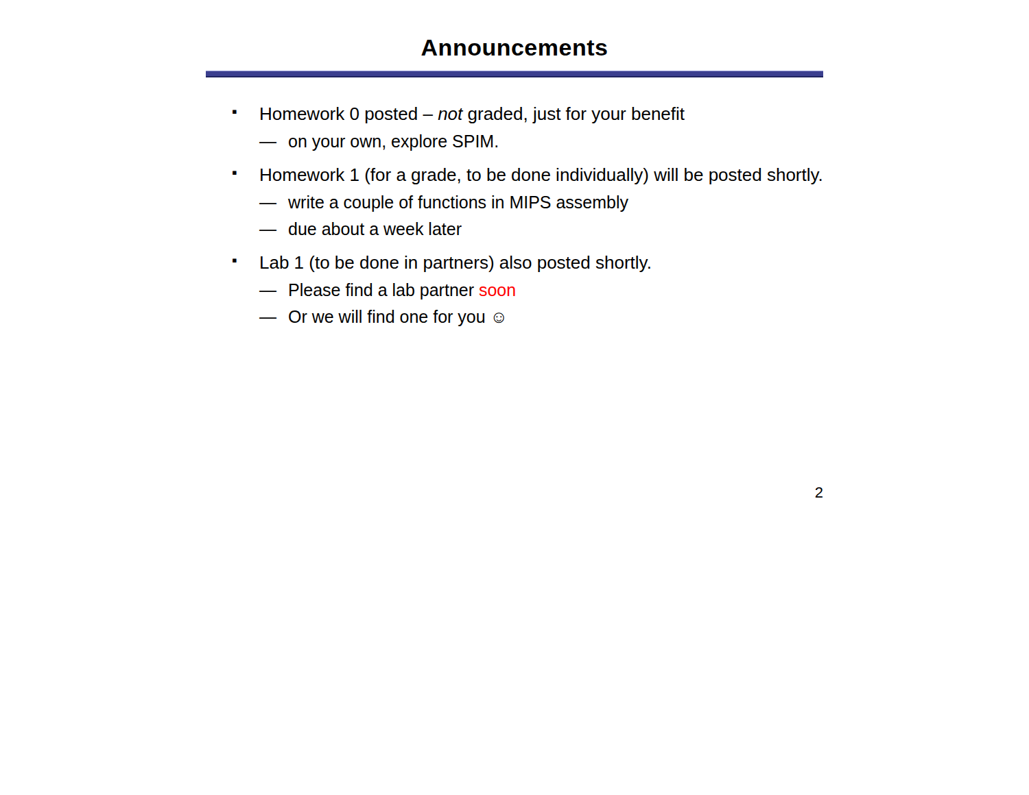Announcements
Homework 0 posted – not graded, just for your benefit
on your own, explore SPIM.
Homework 1 (for a grade, to be done individually) will be posted shortly.
write a couple of functions in MIPS assembly
due about a week later
Lab 1 (to be done in partners) also posted shortly.
Please find a lab partner soon
Or we will find one for you ☺
2